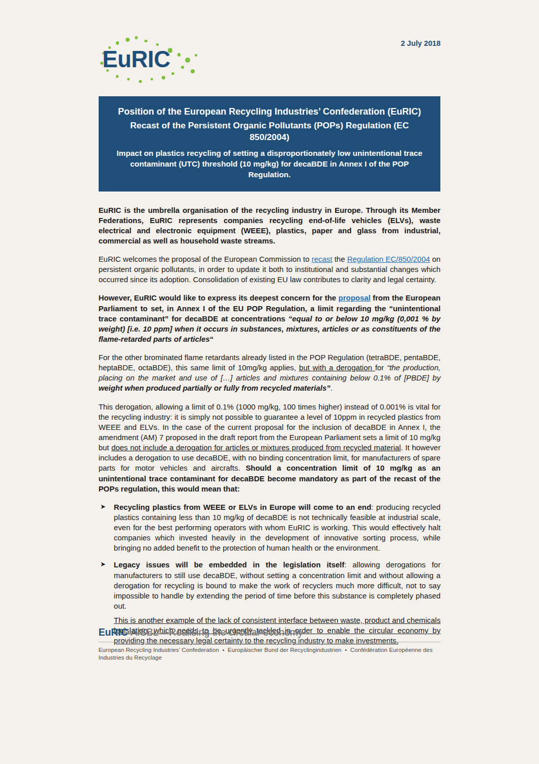Eu RIC
2 July 2018
Position of the European Recycling Industries’ Confederation (EuRIC)
Recast of the Persistent Organic Pollutants (POPs) Regulation (EC 850/2004)
Impact on plastics recycling of setting a disproportionately low unintentional trace contaminant (UTC) threshold (10 mg/kg) for decaBDE in Annex I of the POP Regulation.
EuRIC is the umbrella organisation of the recycling industry in Europe. Through its Member Federations, EuRIC represents companies recycling end-of-life vehicles (ELVs), waste electrical and electronic equipment (WEEE), plastics, paper and glass from industrial, commercial as well as household waste streams.
EuRIC welcomes the proposal of the European Commission to recast the Regulation EC/850/2004 on persistent organic pollutants, in order to update it both to institutional and substantial changes which occurred since its adoption. Consolidation of existing EU law contributes to clarity and legal certainty.
However, EuRIC would like to express its deepest concern for the proposal from the European Parliament to set, in Annex I of the EU POP Regulation, a limit regarding the “unintentional trace contaminant” for decaBDE at concentrations “equal to or below 10 mg/kg (0,001 % by weight) [i.e. 10 ppm] when it occurs in substances, mixtures, articles or as constituents of the flame-retarded parts of articles“
For the other brominated flame retardants already listed in the POP Regulation (tetraBDE, pentaBDE, heptaBDE, octaBDE), this same limit of 10mg/kg applies, but with a derogation for “the production, placing on the market and use of […] articles and mixtures containing below 0.1% of [PBDE] by weight when produced partially or fully from recycled materials”.
This derogation, allowing a limit of 0.1% (1000 mg/kg, 100 times higher) instead of 0.001% is vital for the recycling industry: it is simply not possible to guarantee a level of 10ppm in recycled plastics from WEEE and ELVs. In the case of the current proposal for the inclusion of decaBDE in Annex I, the amendment (AM) 7 proposed in the draft report from the European Parliament sets a limit of 10 mg/kg but does not include a derogation for articles or mixtures produced from recycled material. It however includes a derogation to use decaBDE, with no binding concentration limit, for manufacturers of spare parts for motor vehicles and aircrafts. Should a concentration limit of 10 mg/kg as an unintentional trace contaminant for decaBDE become mandatory as part of the recast of the POPs regulation, this would mean that:
Recycling plastics from WEEE or ELVs in Europe will come to an end: producing recycled plastics containing less than 10 mg/kg of decaBDE is not technically feasible at industrial scale, even for the best performing operators with whom EuRIC is working. This would effectively halt companies which invested heavily in the development of innovative sorting process, while bringing no added benefit to the protection of human health or the environment.
Legacy issues will be embedded in the legislation itself: allowing derogations for manufacturers to still use decaBDE, without setting a concentration limit and without allowing a derogation for recycling is bound to make the work of recyclers much more difficult, not to say impossible to handle by extending the period of time before this substance is completely phased out.
This is another example of the lack of consistent interface between waste, product and chemicals legislation, which needs to be urgently tackled in order to enable the circular economy by providing the necessary legal certainty to the recycling industry to make investments.
EuRIC AISBL – Realising the circular economy
European Recycling Industries’ Confederation • Europäischer Bund der Recyclingindustrien • Confédération Européenne des Industries du Recyclage